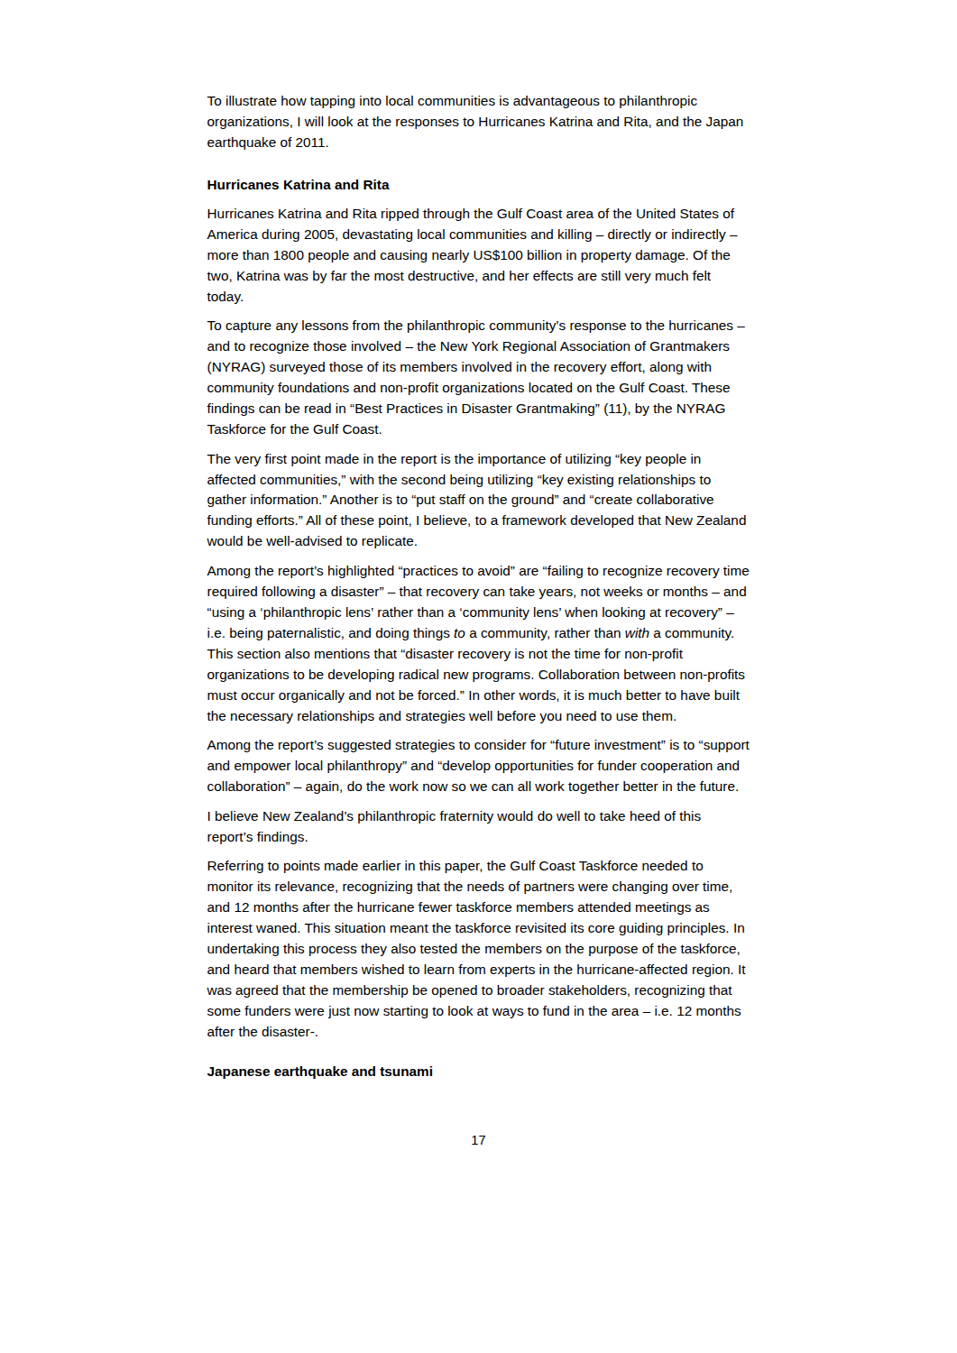To illustrate how tapping into local communities is advantageous to philanthropic organizations, I will look at the responses to Hurricanes Katrina and Rita, and the Japan earthquake of 2011.
Hurricanes Katrina and Rita
Hurricanes Katrina and Rita ripped through the Gulf Coast area of the United States of America during 2005, devastating local communities and killing – directly or indirectly – more than 1800 people and causing nearly US$100 billion in property damage. Of the two, Katrina was by far the most destructive, and her effects are still very much felt today.
To capture any lessons from the philanthropic community’s response to the hurricanes – and to recognize those involved – the New York Regional Association of Grantmakers (NYRAG) surveyed those of its members involved in the recovery effort, along with community foundations and non-profit organizations located on the Gulf Coast. These findings can be read in “Best Practices in Disaster Grantmaking” (11), by the NYRAG Taskforce for the Gulf Coast.
The very first point made in the report is the importance of utilizing “key people in affected communities,” with the second being utilizing “key existing relationships to gather information.” Another is to “put staff on the ground” and “create collaborative funding efforts.” All of these point, I believe, to a framework developed that New Zealand would be well-advised to replicate.
Among the report’s highlighted “practices to avoid” are “failing to recognize recovery time required following a disaster” – that recovery can take years, not weeks or months – and “using a ‘philanthropic lens’ rather than a ‘community lens’ when looking at recovery” – i.e. being paternalistic, and doing things to a community, rather than with a community. This section also mentions that “disaster recovery is not the time for non-profit organizations to be developing radical new programs. Collaboration between non-profits must occur organically and not be forced.” In other words, it is much better to have built the necessary relationships and strategies well before you need to use them.
Among the report’s suggested strategies to consider for “future investment” is to “support and empower local philanthropy” and “develop opportunities for funder cooperation and collaboration” – again, do the work now so we can all work together better in the future.
I believe New Zealand’s philanthropic fraternity would do well to take heed of this report’s findings.
Referring to points made earlier in this paper, the Gulf Coast Taskforce needed to monitor its relevance, recognizing that the needs of partners were changing over time, and 12 months after the hurricane fewer taskforce members attended meetings as interest waned. This situation meant the taskforce revisited its core guiding principles. In undertaking this process they also tested the members on the purpose of the taskforce, and heard that members wished to learn from experts in the hurricane-affected region. It was agreed that the membership be opened to broader stakeholders, recognizing that some funders were just now starting to look at ways to fund in the area – i.e. 12 months after the disaster-.
Japanese earthquake and tsunami
17